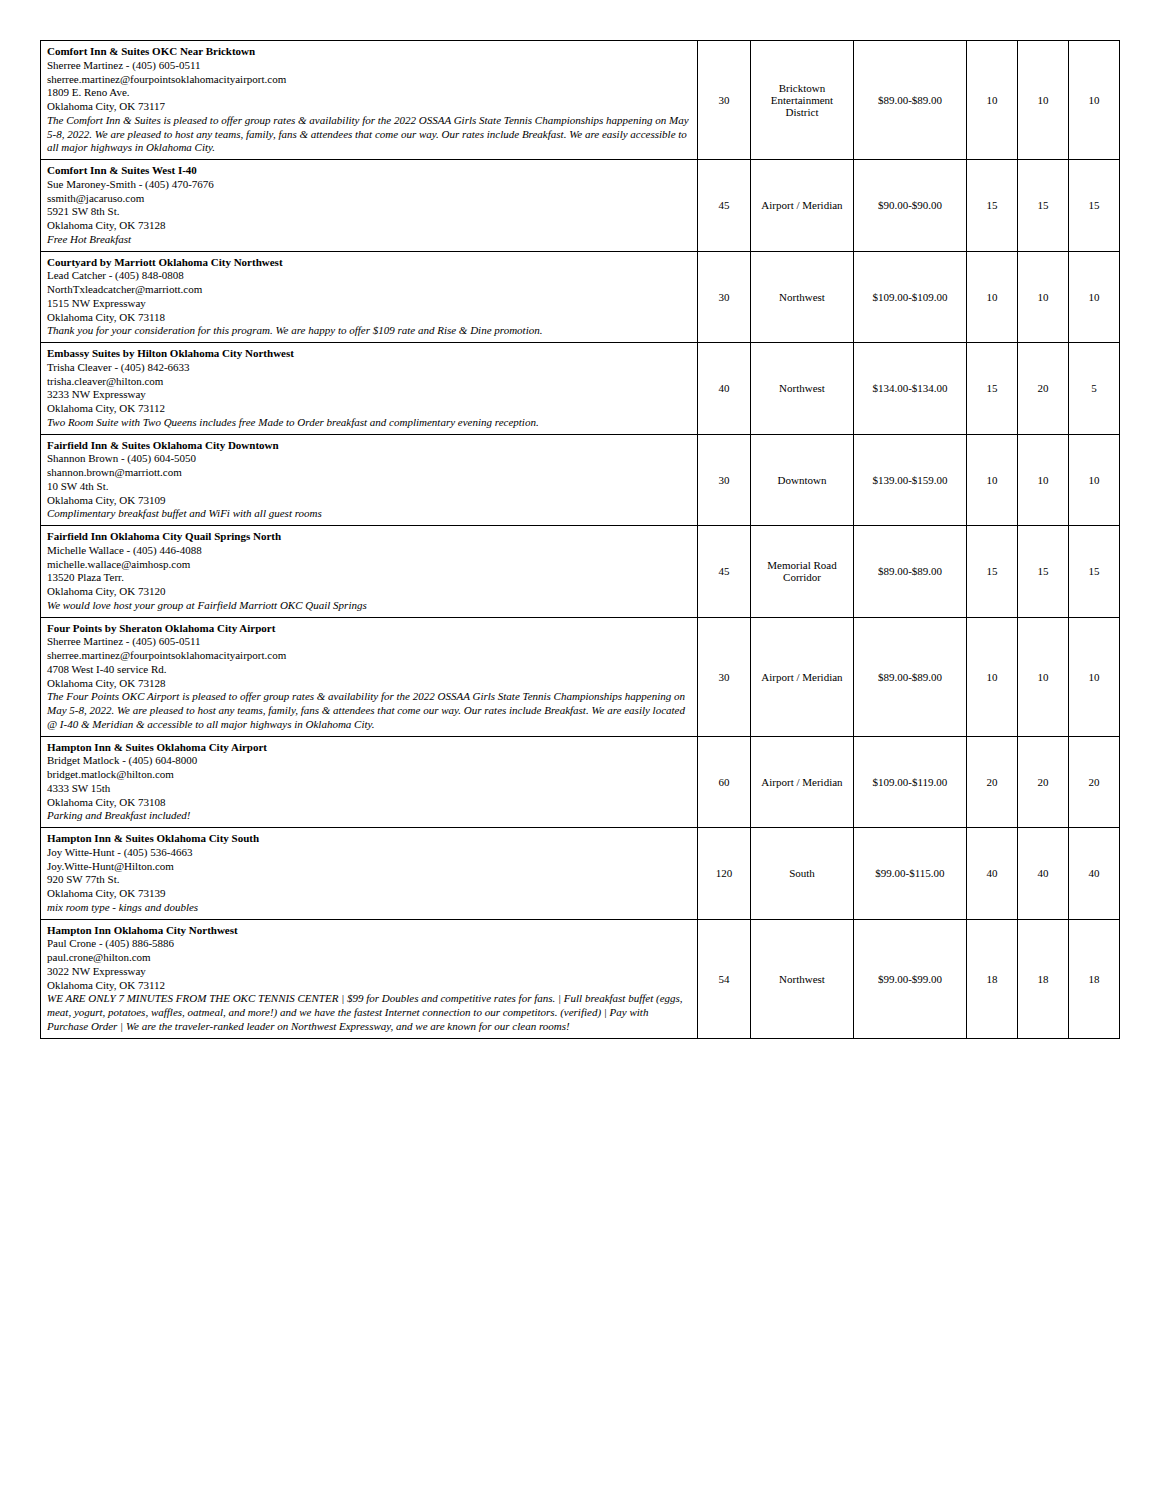| Comfort Inn & Suites OKC Near Bricktown Sherree Martinez - (405) 605-0511 sherree.martinez@fourpointsoklahomacityairport.com 1809 E. Reno Ave. Oklahoma City, OK 73117 The Comfort Inn & Suites is pleased to offer group rates & availability for the 2022 OSSAA Girls State Tennis Championships happening on May 5-8, 2022. We are pleased to host any teams, family, fans & attendees that come our way. Our rates include Breakfast. We are easily accessible to all major highways in Oklahoma City. | 30 | Bricktown Entertainment District | $89.00-$89.00 | 10 | 10 | 10 |
| Comfort Inn & Suites West I-40 Sue Maroney-Smith - (405) 470-7676 ssmith@jacaruso.com 5921 SW 8th St. Oklahoma City, OK 73128 Free Hot Breakfast | 45 | Airport / Meridian | $90.00-$90.00 | 15 | 15 | 15 |
| Courtyard by Marriott Oklahoma City Northwest Lead Catcher - (405) 848-0808 NorthTxleadcatcher@marriott.com 1515 NW Expressway Oklahoma City, OK 73118 Thank you for your consideration for this program. We are happy to offer $109 rate and Rise & Dine promotion. | 30 | Northwest | $109.00-$109.00 | 10 | 10 | 10 |
| Embassy Suites by Hilton Oklahoma City Northwest Trisha Cleaver - (405) 842-6633 trisha.cleaver@hilton.com 3233 NW Expressway Oklahoma City, OK 73112 Two Room Suite with Two Queens includes free Made to Order breakfast and complimentary evening reception. | 40 | Northwest | $134.00-$134.00 | 15 | 20 | 5 |
| Fairfield Inn & Suites Oklahoma City Downtown Shannon Brown - (405) 604-5050 shannon.brown@marriott.com 10 SW 4th St. Oklahoma City, OK 73109 Complimentary breakfast buffet and WiFi with all guest rooms | 30 | Downtown | $139.00-$159.00 | 10 | 10 | 10 |
| Fairfield Inn Oklahoma City Quail Springs North Michelle Wallace - (405) 446-4088 michelle.wallace@aimhosp.com 13520 Plaza Terr. Oklahoma City, OK 73120 We would love host your group at Fairfield Marriott OKC Quail Springs | 45 | Memorial Road Corridor | $89.00-$89.00 | 15 | 15 | 15 |
| Four Points by Sheraton Oklahoma City Airport Sherree Martinez - (405) 605-0511 sherree.martinez@fourpointsoklahomacityairport.com 4708 West I-40 service Rd. Oklahoma City, OK 73128 The Four Points OKC Airport is pleased to offer group rates & availability for the 2022 OSSAA Girls State Tennis Championships happening on May 5-8, 2022. We are pleased to host any teams, family, fans & attendees that come our way. Our rates include Breakfast. We are easily located @ I-40 & Meridian & accessible to all major highways in Oklahoma City. | 30 | Airport / Meridian | $89.00-$89.00 | 10 | 10 | 10 |
| Hampton Inn & Suites Oklahoma City Airport Bridget Matlock - (405) 604-8000 bridget.matlock@hilton.com 4333 SW 15th Oklahoma City, OK 73108 Parking and Breakfast included! | 60 | Airport / Meridian | $109.00-$119.00 | 20 | 20 | 20 |
| Hampton Inn & Suites Oklahoma City South Joy Witte-Hunt - (405) 536-4663 Joy.Witte-Hunt@Hilton.com 920 SW 77th St. Oklahoma City, OK 73139 mix room type - kings and doubles | 120 | South | $99.00-$115.00 | 40 | 40 | 40 |
| Hampton Inn Oklahoma City Northwest Paul Crone - (405) 886-5886 paul.crone@hilton.com 3022 NW Expressway Oklahoma City, OK 73112 WE ARE ONLY 7 MINUTES FROM THE OKC TENNIS CENTER / $99 for Doubles and competitive rates for fans. / Full breakfast buffet (eggs, meat, yogurt, potatoes, waffles, oatmeal, and more!) and we have the fastest Internet connection to our competitors. (verified) / Pay with Purchase Order / We are the traveler-ranked leader on Northwest Expressway, and we are known for our clean rooms! | 54 | Northwest | $99.00-$99.00 | 18 | 18 | 18 |